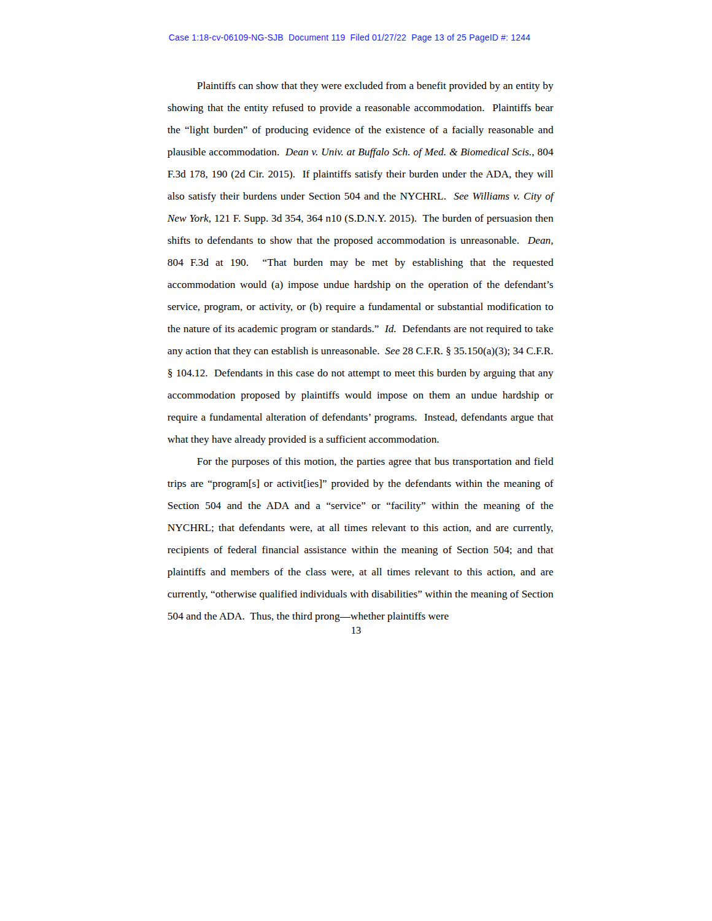Case 1:18-cv-06109-NG-SJB Document 119 Filed 01/27/22 Page 13 of 25 PageID #: 1244
Plaintiffs can show that they were excluded from a benefit provided by an entity by showing that the entity refused to provide a reasonable accommodation. Plaintiffs bear the “light burden” of producing evidence of the existence of a facially reasonable and plausible accommodation. Dean v. Univ. at Buffalo Sch. of Med. & Biomedical Scis., 804 F.3d 178, 190 (2d Cir. 2015). If plaintiffs satisfy their burden under the ADA, they will also satisfy their burdens under Section 504 and the NYCHRL. See Williams v. City of New York, 121 F. Supp. 3d 354, 364 n10 (S.D.N.Y. 2015). The burden of persuasion then shifts to defendants to show that the proposed accommodation is unreasonable. Dean, 804 F.3d at 190. “That burden may be met by establishing that the requested accommodation would (a) impose undue hardship on the operation of the defendant’s service, program, or activity, or (b) require a fundamental or substantial modification to the nature of its academic program or standards.” Id. Defendants are not required to take any action that they can establish is unreasonable. See 28 C.F.R. § 35.150(a)(3); 34 C.F.R. § 104.12. Defendants in this case do not attempt to meet this burden by arguing that any accommodation proposed by plaintiffs would impose on them an undue hardship or require a fundamental alteration of defendants’ programs. Instead, defendants argue that what they have already provided is a sufficient accommodation.
For the purposes of this motion, the parties agree that bus transportation and field trips are “program[s] or activit[ies]” provided by the defendants within the meaning of Section 504 and the ADA and a “service” or “facility” within the meaning of the NYCHRL; that defendants were, at all times relevant to this action, and are currently, recipients of federal financial assistance within the meaning of Section 504; and that plaintiffs and members of the class were, at all times relevant to this action, and are currently, “otherwise qualified individuals with disabilities” within the meaning of Section 504 and the ADA. Thus, the third prong—whether plaintiffs were
13